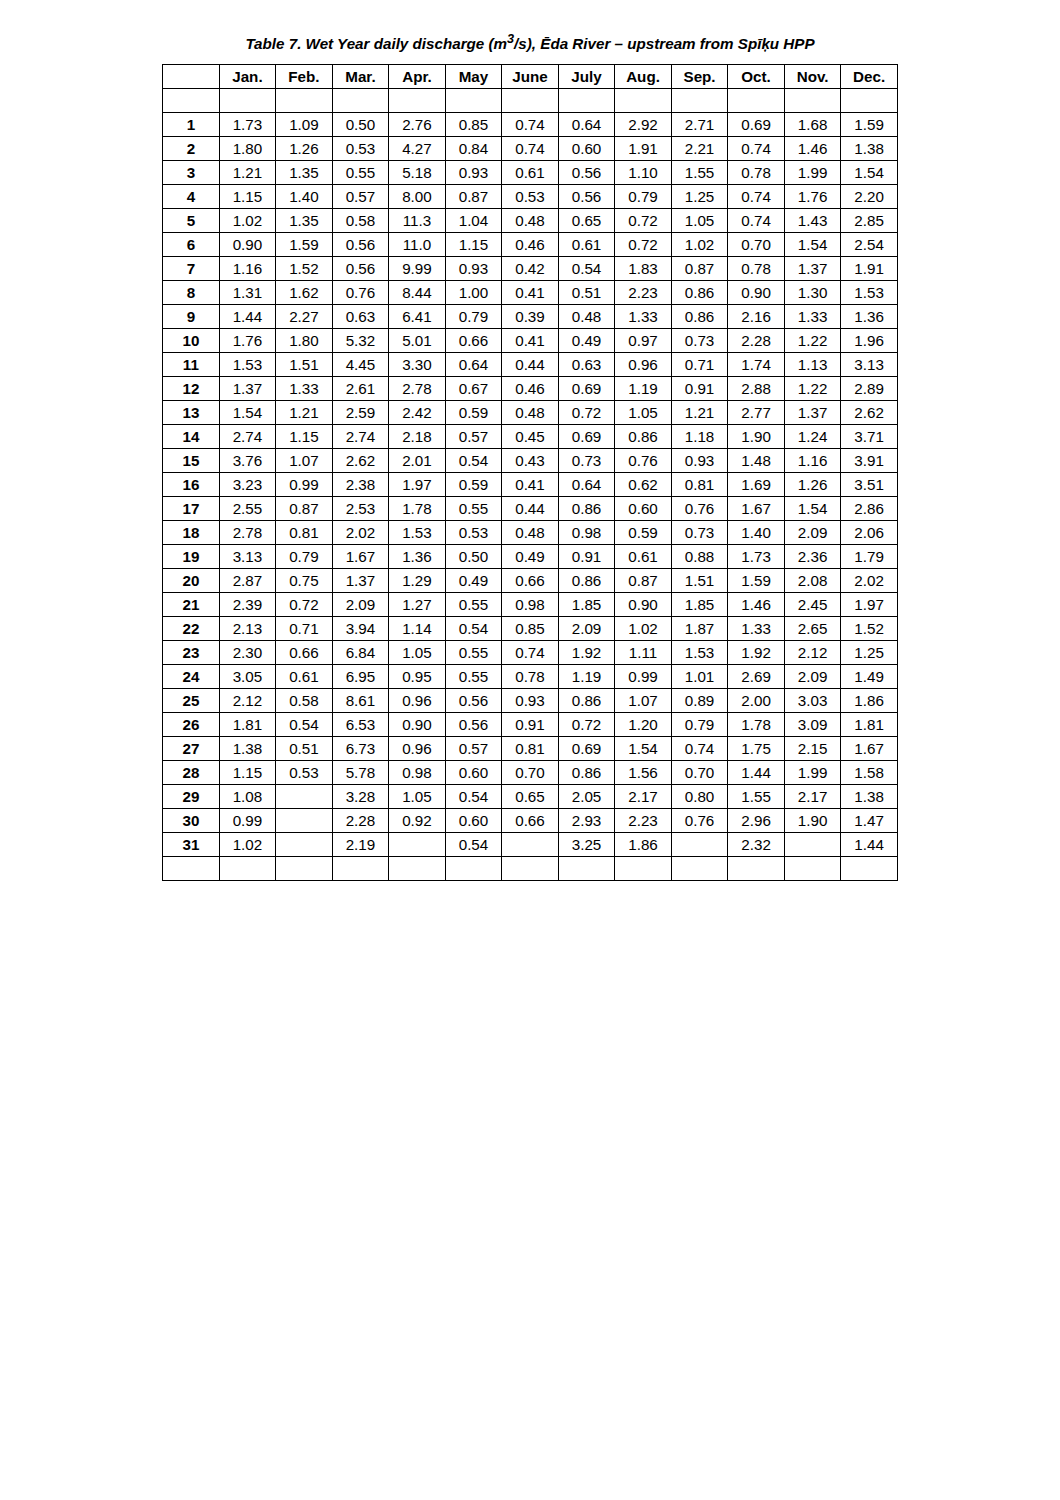Table 7. Wet Year daily discharge (m 3 /s), Ēda River – upstream from Spīķu HPP
| | Jan. | Feb. | Mar. | Apr. | May | June | July | Aug. | Sep. | Oct. | Nov. | Dec. |
| --- | --- | --- | --- | --- | --- | --- | --- | --- | --- | --- | --- | --- |
| 1 | 1.73 | 1.09 | 0.50 | 2.76 | 0.85 | 0.74 | 0.64 | 2.92 | 2.71 | 0.69 | 1.68 | 1.59 |
| 2 | 1.80 | 1.26 | 0.53 | 4.27 | 0.84 | 0.74 | 0.60 | 1.91 | 2.21 | 0.74 | 1.46 | 1.38 |
| 3 | 1.21 | 1.35 | 0.55 | 5.18 | 0.93 | 0.61 | 0.56 | 1.10 | 1.55 | 0.78 | 1.99 | 1.54 |
| 4 | 1.15 | 1.40 | 0.57 | 8.00 | 0.87 | 0.53 | 0.56 | 0.79 | 1.25 | 0.74 | 1.76 | 2.20 |
| 5 | 1.02 | 1.35 | 0.58 | 11.3 | 1.04 | 0.48 | 0.65 | 0.72 | 1.05 | 0.74 | 1.43 | 2.85 |
| 6 | 0.90 | 1.59 | 0.56 | 11.0 | 1.15 | 0.46 | 0.61 | 0.72 | 1.02 | 0.70 | 1.54 | 2.54 |
| 7 | 1.16 | 1.52 | 0.56 | 9.99 | 0.93 | 0.42 | 0.54 | 1.83 | 0.87 | 0.78 | 1.37 | 1.91 |
| 8 | 1.31 | 1.62 | 0.76 | 8.44 | 1.00 | 0.41 | 0.51 | 2.23 | 0.86 | 0.90 | 1.30 | 1.53 |
| 9 | 1.44 | 2.27 | 0.63 | 6.41 | 0.79 | 0.39 | 0.48 | 1.33 | 0.86 | 2.16 | 1.33 | 1.36 |
| 10 | 1.76 | 1.80 | 5.32 | 5.01 | 0.66 | 0.41 | 0.49 | 0.97 | 0.73 | 2.28 | 1.22 | 1.96 |
| 11 | 1.53 | 1.51 | 4.45 | 3.30 | 0.64 | 0.44 | 0.63 | 0.96 | 0.71 | 1.74 | 1.13 | 3.13 |
| 12 | 1.37 | 1.33 | 2.61 | 2.78 | 0.67 | 0.46 | 0.69 | 1.19 | 0.91 | 2.88 | 1.22 | 2.89 |
| 13 | 1.54 | 1.21 | 2.59 | 2.42 | 0.59 | 0.48 | 0.72 | 1.05 | 1.21 | 2.77 | 1.37 | 2.62 |
| 14 | 2.74 | 1.15 | 2.74 | 2.18 | 0.57 | 0.45 | 0.69 | 0.86 | 1.18 | 1.90 | 1.24 | 3.71 |
| 15 | 3.76 | 1.07 | 2.62 | 2.01 | 0.54 | 0.43 | 0.73 | 0.76 | 0.93 | 1.48 | 1.16 | 3.91 |
| 16 | 3.23 | 0.99 | 2.38 | 1.97 | 0.59 | 0.41 | 0.64 | 0.62 | 0.81 | 1.69 | 1.26 | 3.51 |
| 17 | 2.55 | 0.87 | 2.53 | 1.78 | 0.55 | 0.44 | 0.86 | 0.60 | 0.76 | 1.67 | 1.54 | 2.86 |
| 18 | 2.78 | 0.81 | 2.02 | 1.53 | 0.53 | 0.48 | 0.98 | 0.59 | 0.73 | 1.40 | 2.09 | 2.06 |
| 19 | 3.13 | 0.79 | 1.67 | 1.36 | 0.50 | 0.49 | 0.91 | 0.61 | 0.88 | 1.73 | 2.36 | 1.79 |
| 20 | 2.87 | 0.75 | 1.37 | 1.29 | 0.49 | 0.66 | 0.86 | 0.87 | 1.51 | 1.59 | 2.08 | 2.02 |
| 21 | 2.39 | 0.72 | 2.09 | 1.27 | 0.55 | 0.98 | 1.85 | 0.90 | 1.85 | 1.46 | 2.45 | 1.97 |
| 22 | 2.13 | 0.71 | 3.94 | 1.14 | 0.54 | 0.85 | 2.09 | 1.02 | 1.87 | 1.33 | 2.65 | 1.52 |
| 23 | 2.30 | 0.66 | 6.84 | 1.05 | 0.55 | 0.74 | 1.92 | 1.11 | 1.53 | 1.92 | 2.12 | 1.25 |
| 24 | 3.05 | 0.61 | 6.95 | 0.95 | 0.55 | 0.78 | 1.19 | 0.99 | 1.01 | 2.69 | 2.09 | 1.49 |
| 25 | 2.12 | 0.58 | 8.61 | 0.96 | 0.56 | 0.93 | 0.86 | 1.07 | 0.89 | 2.00 | 3.03 | 1.86 |
| 26 | 1.81 | 0.54 | 6.53 | 0.90 | 0.56 | 0.91 | 0.72 | 1.20 | 0.79 | 1.78 | 3.09 | 1.81 |
| 27 | 1.38 | 0.51 | 6.73 | 0.96 | 0.57 | 0.81 | 0.69 | 1.54 | 0.74 | 1.75 | 2.15 | 1.67 |
| 28 | 1.15 | 0.53 | 5.78 | 0.98 | 0.60 | 0.70 | 0.86 | 1.56 | 0.70 | 1.44 | 1.99 | 1.58 |
| 29 | 1.08 | | 3.28 | 1.05 | 0.54 | 0.65 | 2.05 | 2.17 | 0.80 | 1.55 | 2.17 | 1.38 |
| 30 | 0.99 | | 2.28 | 0.92 | 0.60 | 0.66 | 2.93 | 2.23 | 0.76 | 2.96 | 1.90 | 1.47 |
| 31 | 1.02 | | 2.19 | | 0.54 | | 3.25 | 1.86 | | 2.32 | | 1.44 |